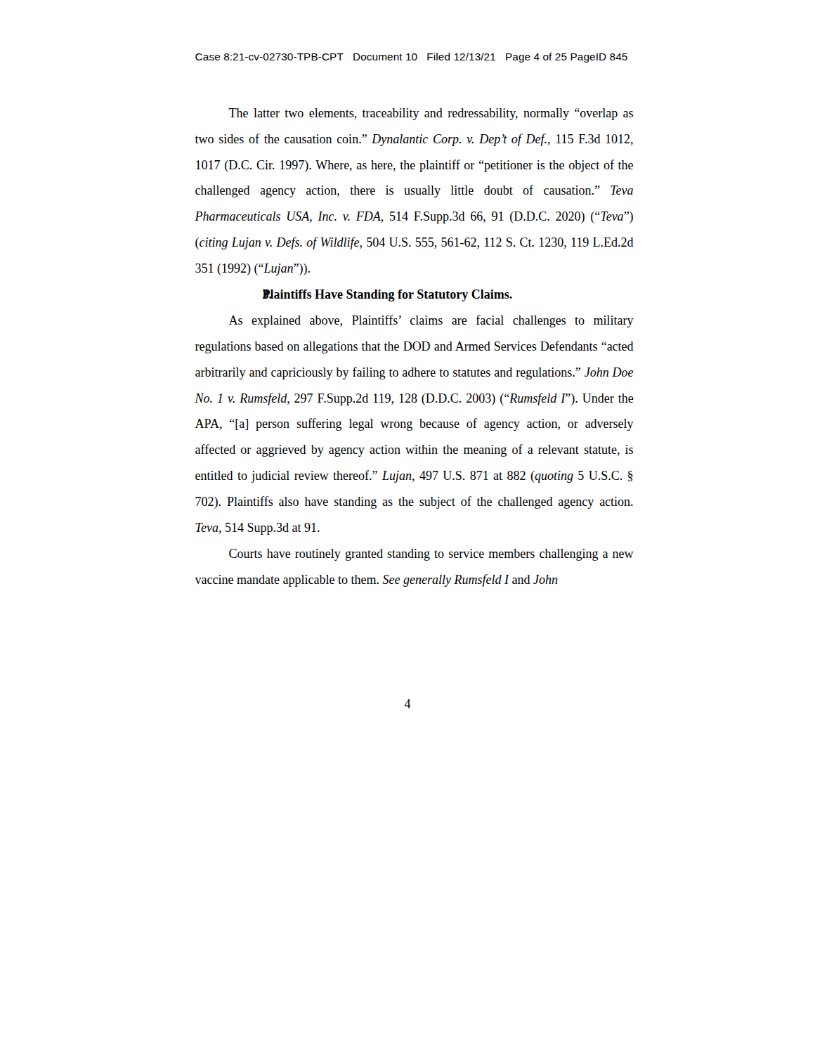Case 8:21-cv-02730-TPB-CPT Document 10 Filed 12/13/21 Page 4 of 25 PageID 845
The latter two elements, traceability and redressability, normally “overlap as two sides of the causation coin.” Dynalantic Corp. v. Dep’t of Def., 115 F.3d 1012, 1017 (D.C. Cir. 1997). Where, as here, the plaintiff or “petitioner is the object of the challenged agency action, there is usually little doubt of causation.” Teva Pharmaceuticals USA, Inc. v. FDA, 514 F.Supp.3d 66, 91 (D.D.C. 2020) (“Teva”) (citing Lujan v. Defs. of Wildlife, 504 U.S. 555, 561-62, 112 S. Ct. 1230, 119 L.Ed.2d 351 (1992) (“Lujan”)).
3. Plaintiffs Have Standing for Statutory Claims.
As explained above, Plaintiffs’ claims are facial challenges to military regulations based on allegations that the DOD and Armed Services Defendants “acted arbitrarily and capriciously by failing to adhere to statutes and regulations.” John Doe No. 1 v. Rumsfeld, 297 F.Supp.2d 119, 128 (D.D.C. 2003) (“Rumsfeld I”). Under the APA, “[a] person suffering legal wrong because of agency action, or adversely affected or aggrieved by agency action within the meaning of a relevant statute, is entitled to judicial review thereof.” Lujan, 497 U.S. 871 at 882 (quoting 5 U.S.C. § 702). Plaintiffs also have standing as the subject of the challenged agency action. Teva, 514 Supp.3d at 91.
Courts have routinely granted standing to service members challenging a new vaccine mandate applicable to them. See generally Rumsfeld I and John
4